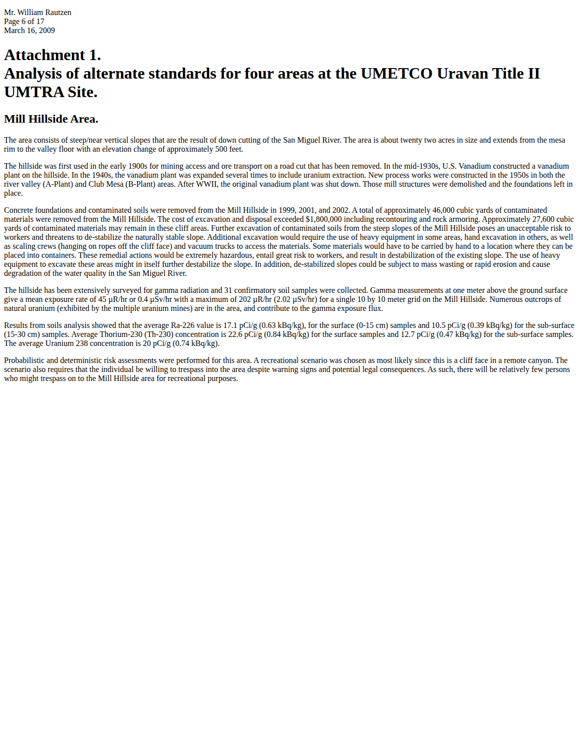Mr. William Rautzen
Page 6 of 17
March 16, 2009
Attachment 1.
Analysis of alternate standards for four areas at the UMETCO Uravan Title II UMTRA Site.
Mill Hillside Area.
The area consists of steep/near vertical slopes that are the result of down cutting of the San Miguel River. The area is about twenty two acres in size and extends from the mesa rim to the valley floor with an elevation change of approximately 500 feet.
The hillside was first used in the early 1900s for mining access and ore transport on a road cut that has been removed. In the mid-1930s, U.S. Vanadium constructed a vanadium plant on the hillside. In the 1940s, the vanadium plant was expanded several times to include uranium extraction. New process works were constructed in the 1950s in both the river valley (A-Plant) and Club Mesa (B-Plant) areas. After WWII, the original vanadium plant was shut down. Those mill structures were demolished and the foundations left in place.
Concrete foundations and contaminated soils were removed from the Mill Hillside in 1999, 2001, and 2002. A total of approximately 46,000 cubic yards of contaminated materials were removed from the Mill Hillside. The cost of excavation and disposal exceeded $1,800,000 including recontouring and rock armoring. Approximately 27,600 cubic yards of contaminated materials may remain in these cliff areas. Further excavation of contaminated soils from the steep slopes of the Mill Hillside poses an unacceptable risk to workers and threatens to de-stabilize the naturally stable slope. Additional excavation would require the use of heavy equipment in some areas, hand excavation in others, as well as scaling crews (hanging on ropes off the cliff face) and vacuum trucks to access the materials. Some materials would have to be carried by hand to a location where they can be placed into containers. These remedial actions would be extremely hazardous, entail great risk to workers, and result in destabilization of the existing slope. The use of heavy equipment to excavate these areas might in itself further destabilize the slope. In addition, de-stabilized slopes could be subject to mass wasting or rapid erosion and cause degradation of the water quality in the San Miguel River.
The hillside has been extensively surveyed for gamma radiation and 31 confirmatory soil samples were collected. Gamma measurements at one meter above the ground surface give a mean exposure rate of 45 µR/hr or 0.4 µSv/hr with a maximum of 202 µR/hr (2.02 µSv/hr) for a single 10 by 10 meter grid on the Mill Hillside. Numerous outcrops of natural uranium (exhibited by the multiple uranium mines) are in the area, and contribute to the gamma exposure flux.
Results from soils analysis showed that the average Ra-226 value is 17.1 pCi/g (0.63 kBq/kg), for the surface (0-15 cm) samples and 10.5 pCi/g (0.39 kBq/kg) for the sub-surface (15-30 cm) samples. Average Thorium-230 (Th-230) concentration is 22.6 pCi/g (0.84 kBq/kg) for the surface samples and 12.7 pCi/g (0.47 kBq/kg) for the sub-surface samples. The average Uranium 238 concentration is 20 pCi/g (0.74 kBq/kg).
Probabilistic and deterministic risk assessments were performed for this area. A recreational scenario was chosen as most likely since this is a cliff face in a remote canyon. The scenario also requires that the individual be willing to trespass into the area despite warning signs and potential legal consequences. As such, there will be relatively few persons who might trespass on to the Mill Hillside area for recreational purposes.